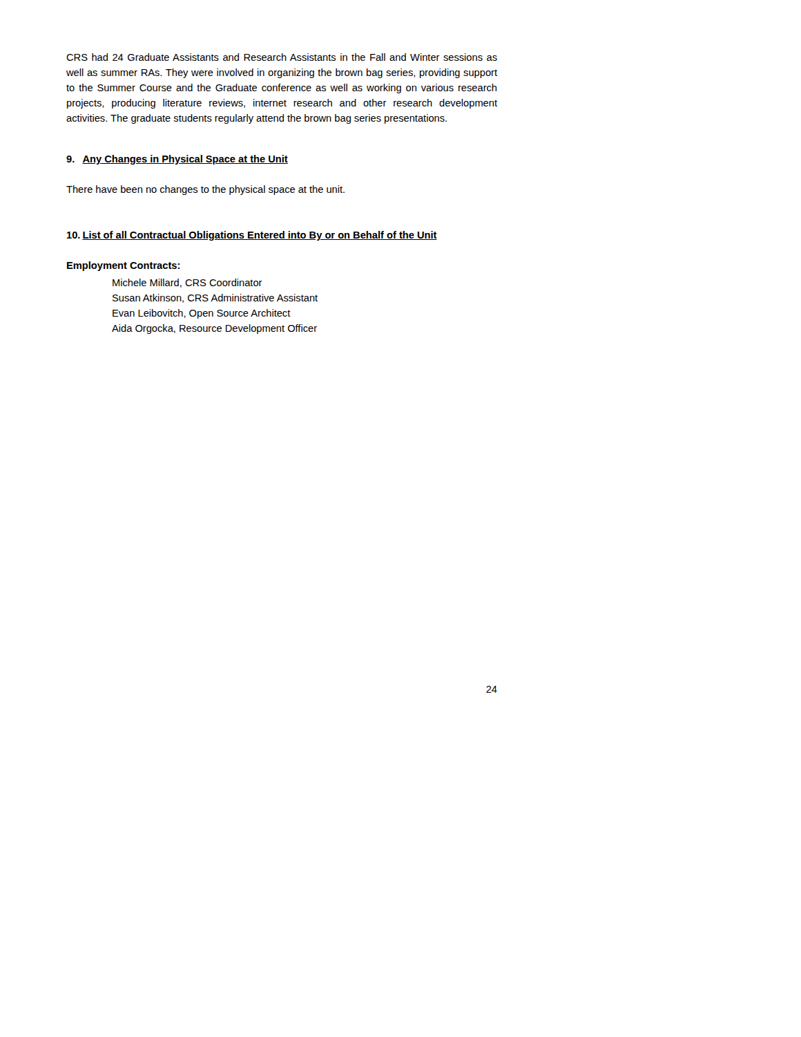CRS had 24 Graduate Assistants and Research Assistants in the Fall and Winter sessions as well as summer RAs. They were involved in organizing the brown bag series, providing support to the Summer Course and the Graduate conference as well as working on various research projects, producing literature reviews, internet research and other research development activities. The graduate students regularly attend the brown bag series presentations.
9. Any Changes in Physical Space at the Unit
There have been no changes to the physical space at the unit.
10. List of all Contractual Obligations Entered into By or on Behalf of the Unit
Employment Contracts:
Michele Millard, CRS Coordinator
Susan Atkinson, CRS Administrative Assistant
Evan Leibovitch, Open Source Architect
Aida Orgocka, Resource Development Officer
24